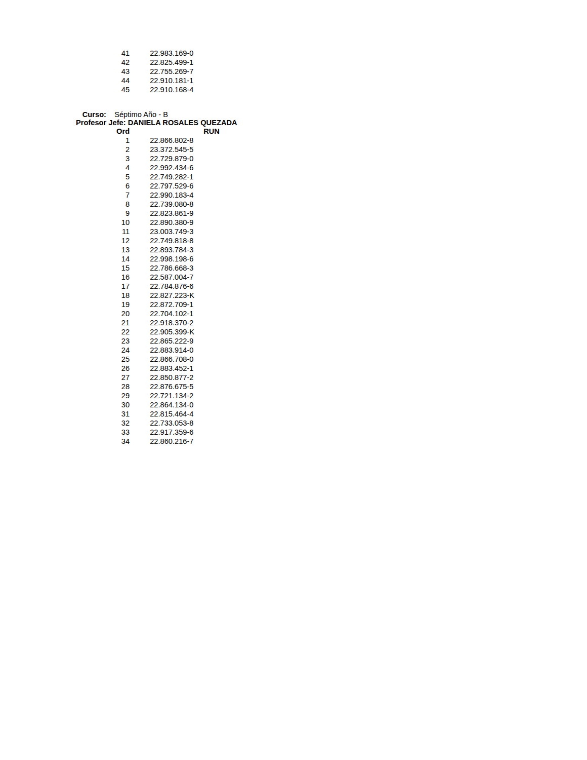| 41 | 22.983.169-0 |
| 42 | 22.825.499-1 |
| 43 | 22.755.269-7 |
| 44 | 22.910.181-1 |
| 45 | 22.910.168-4 |
Curso: Séptimo Año - B
Profesor Jefe: DANIELA ROSALES QUEZADA
| Ord | RUN |
| 1 | 22.866.802-8 |
| 2 | 23.372.545-5 |
| 3 | 22.729.879-0 |
| 4 | 22.992.434-6 |
| 5 | 22.749.282-1 |
| 6 | 22.797.529-6 |
| 7 | 22.990.183-4 |
| 8 | 22.739.080-8 |
| 9 | 22.823.861-9 |
| 10 | 22.890.380-9 |
| 11 | 23.003.749-3 |
| 12 | 22.749.818-8 |
| 13 | 22.893.784-3 |
| 14 | 22.998.198-6 |
| 15 | 22.786.668-3 |
| 16 | 22.587.004-7 |
| 17 | 22.784.876-6 |
| 18 | 22.827.223-K |
| 19 | 22.872.709-1 |
| 20 | 22.704.102-1 |
| 21 | 22.918.370-2 |
| 22 | 22.905.399-K |
| 23 | 22.865.222-9 |
| 24 | 22.883.914-0 |
| 25 | 22.866.708-0 |
| 26 | 22.883.452-1 |
| 27 | 22.850.877-2 |
| 28 | 22.876.675-5 |
| 29 | 22.721.134-2 |
| 30 | 22.864.134-0 |
| 31 | 22.815.464-4 |
| 32 | 22.733.053-8 |
| 33 | 22.917.359-6 |
| 34 | 22.860.216-7 |